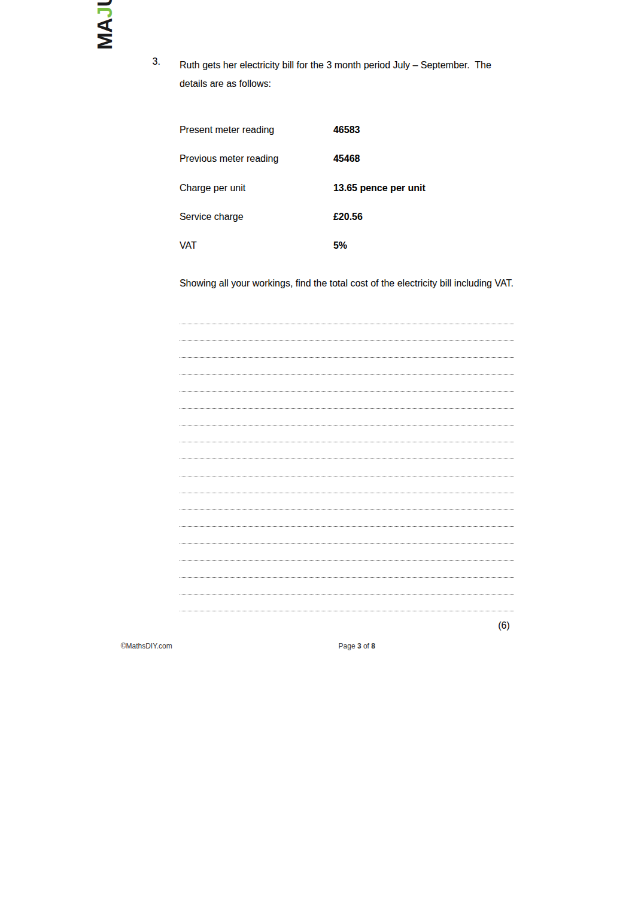MA JUHSDIY
3.
Ruth gets her electricity bill for the 3 month period July – September. The details are as follows:
| Present meter reading | 46583 |
| Previous meter reading | 45468 |
| Charge per unit | 13.65 pence per unit |
| Service charge | £20.56 |
| VAT | 5% |
Showing all your workings, find the total cost of the electricity bill including VAT.
(6)
©MathsDIY.com
Page 3 of 8